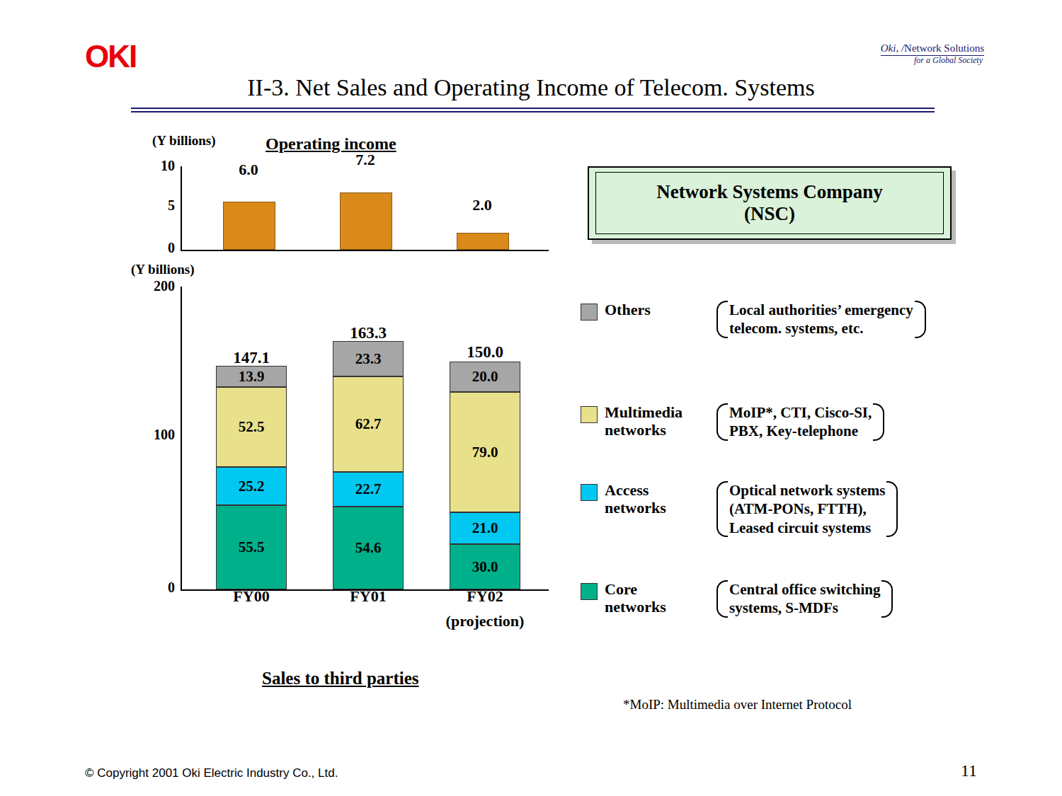OKI
Oki, /Network Solutions
for a Global Society
II-3. Net Sales and Operating Income of Telecom. Systems
(Y billions)
Operating income
(Y billions)
10
5
0
6.0
7.2
2.0
200
100
0
13.9
52.5
25.2
55.5
147.1
23.3
62.7
22.7
54.6
163.3
20.0
79.0
21.0
30.0
150.0
FY00
FY01
FY02
(projection)
Sales to third parties
Network Systems Company
(NSC)
Others
Local authorities’ emergency
telecom. systems, etc.
Multimedia
networks
MoIP*, CTI, Cisco-SI,
PBX, Key-telephone
Access
networks
Optical network systems
(ATM-PONs, FTTH),
Leased circuit systems
Core
networks
Central office switching
systems, S-MDFs
*MoIP: Multimedia over Internet Protocol
© Copyright 2001 Oki Electric Industry Co., Ltd.
11